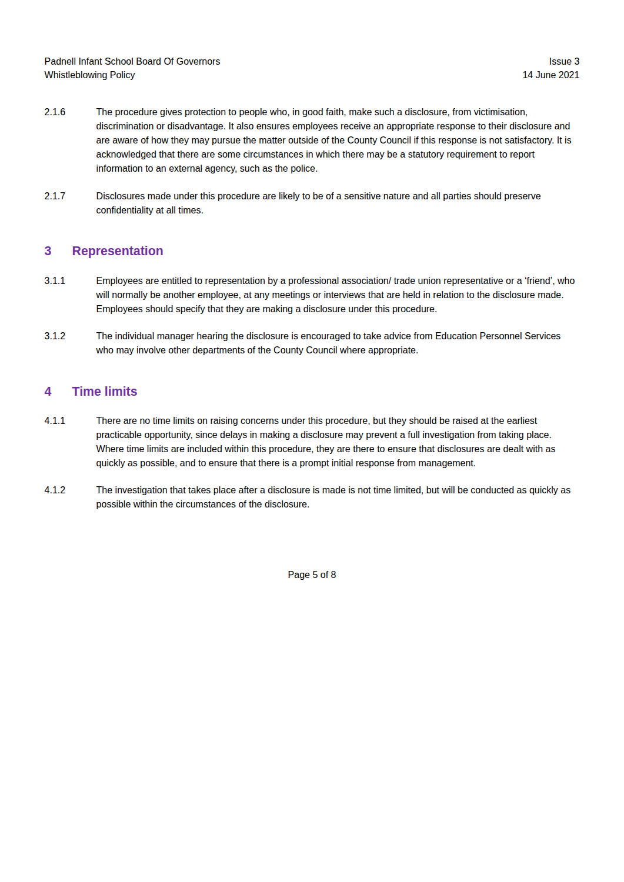Padnell Infant School Board Of Governors
Whistleblowing Policy
Issue 3
14 June 2021
2.1.6
The procedure gives protection to people who, in good faith, make such a disclosure, from victimisation, discrimination or disadvantage. It also ensures employees receive an appropriate response to their disclosure and are aware of how they may pursue the matter outside of the County Council if this response is not satisfactory. It is acknowledged that there are some circumstances in which there may be a statutory requirement to report information to an external agency, such as the police.
2.1.7
Disclosures made under this procedure are likely to be of a sensitive nature and all parties should preserve confidentiality at all times.
3 Representation
3.1.1
Employees are entitled to representation by a professional association/ trade union representative or a ‘friend’, who will normally be another employee, at any meetings or interviews that are held in relation to the disclosure made. Employees should specify that they are making a disclosure under this procedure.
3.1.2
The individual manager hearing the disclosure is encouraged to take advice from Education Personnel Services who may involve other departments of the County Council where appropriate.
4 Time limits
4.1.1
There are no time limits on raising concerns under this procedure, but they should be raised at the earliest practicable opportunity, since delays in making a disclosure may prevent a full investigation from taking place. Where time limits are included within this procedure, they are there to ensure that disclosures are dealt with as quickly as possible, and to ensure that there is a prompt initial response from management.
4.1.2
The investigation that takes place after a disclosure is made is not time limited, but will be conducted as quickly as possible within the circumstances of the disclosure.
Page 5 of 8